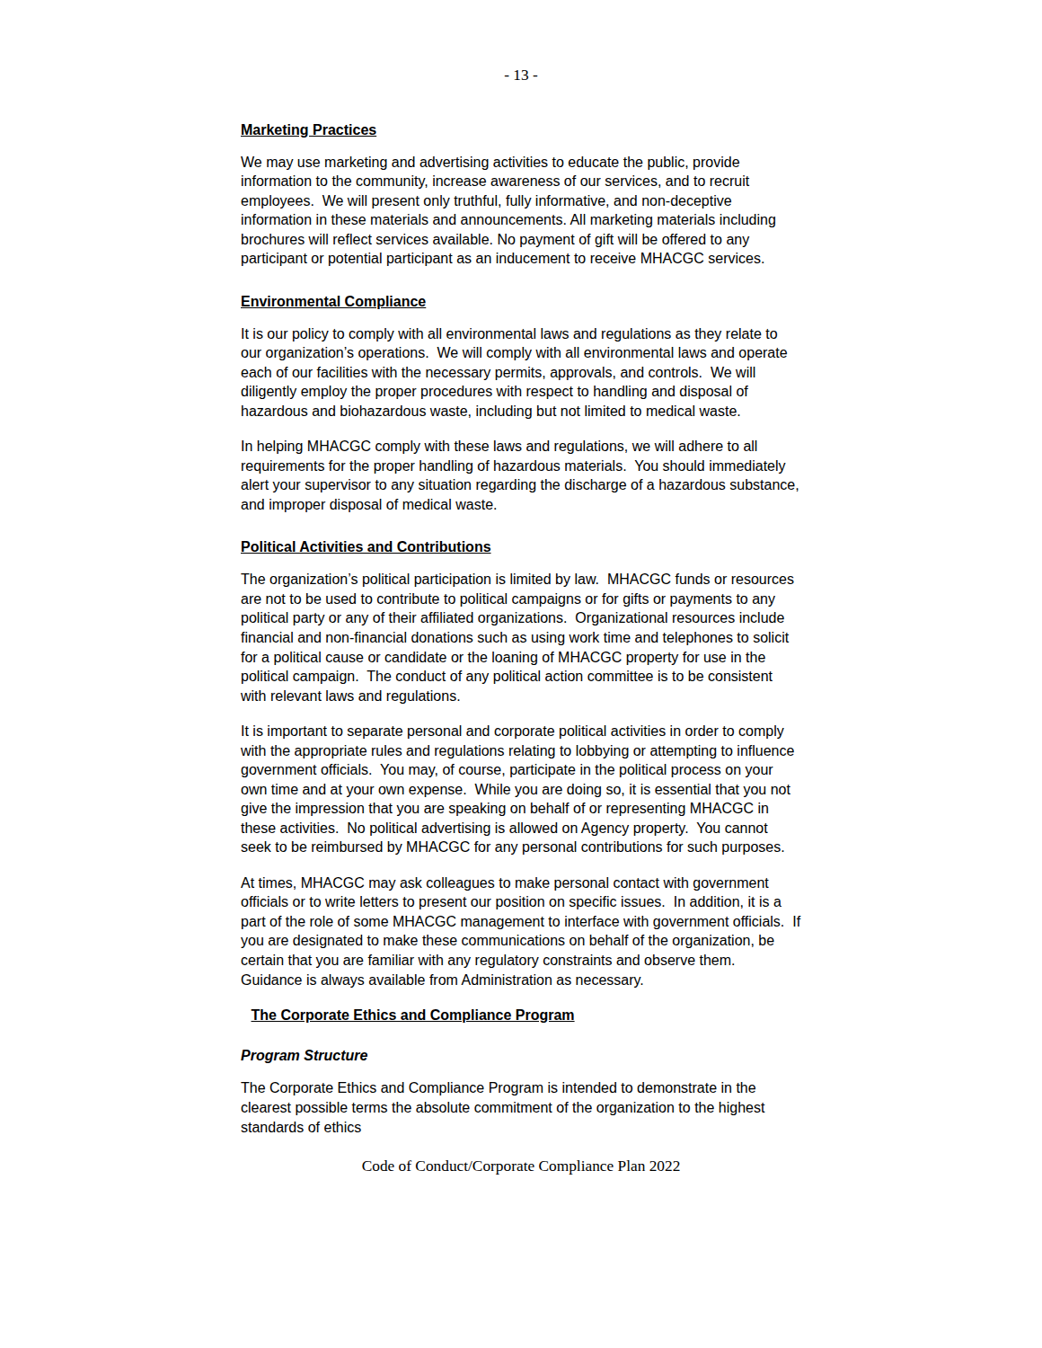- 13 -
Marketing Practices
We may use marketing and advertising activities to educate the public, provide information to the community, increase awareness of our services, and to recruit employees. We will present only truthful, fully informative, and non-deceptive information in these materials and announcements. All marketing materials including brochures will reflect services available. No payment of gift will be offered to any participant or potential participant as an inducement to receive MHACGC services.
Environmental Compliance
It is our policy to comply with all environmental laws and regulations as they relate to our organization’s operations. We will comply with all environmental laws and operate each of our facilities with the necessary permits, approvals, and controls. We will diligently employ the proper procedures with respect to handling and disposal of hazardous and biohazardous waste, including but not limited to medical waste.
In helping MHACGC comply with these laws and regulations, we will adhere to all requirements for the proper handling of hazardous materials. You should immediately alert your supervisor to any situation regarding the discharge of a hazardous substance, and improper disposal of medical waste.
Political Activities and Contributions
The organization’s political participation is limited by law. MHACGC funds or resources are not to be used to contribute to political campaigns or for gifts or payments to any political party or any of their affiliated organizations. Organizational resources include financial and non-financial donations such as using work time and telephones to solicit for a political cause or candidate or the loaning of MHACGC property for use in the political campaign. The conduct of any political action committee is to be consistent with relevant laws and regulations.
It is important to separate personal and corporate political activities in order to comply with the appropriate rules and regulations relating to lobbying or attempting to influence government officials. You may, of course, participate in the political process on your own time and at your own expense. While you are doing so, it is essential that you not give the impression that you are speaking on behalf of or representing MHACGC in these activities. No political advertising is allowed on Agency property. You cannot seek to be reimbursed by MHACGC for any personal contributions for such purposes.
At times, MHACGC may ask colleagues to make personal contact with government officials or to write letters to present our position on specific issues. In addition, it is a part of the role of some MHACGC management to interface with government officials. If you are designated to make these communications on behalf of the organization, be certain that you are familiar with any regulatory constraints and observe them. Guidance is always available from Administration as necessary.
The Corporate Ethics and Compliance Program
Program Structure
The Corporate Ethics and Compliance Program is intended to demonstrate in the clearest possible terms the absolute commitment of the organization to the highest standards of ethics
Code of Conduct/Corporate Compliance Plan 2022